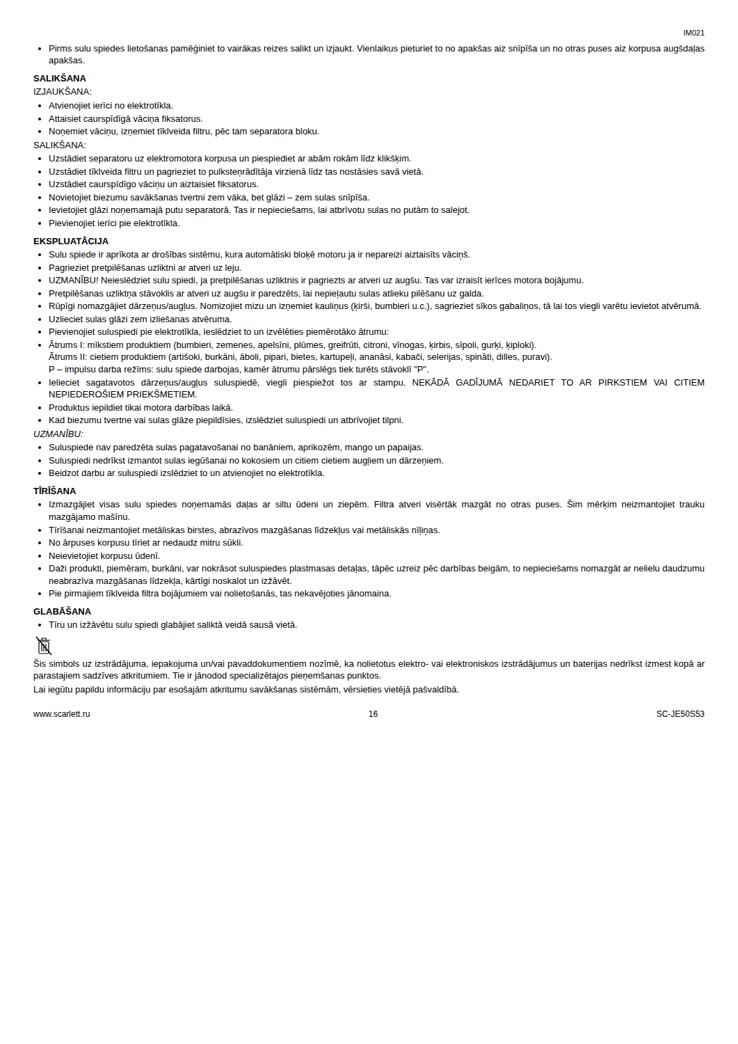IM021
Pirms sulu spiedes lietošanas pamēģiniet to vairākas reizes salikt un izjaukt. Vienlaikus pieturiet to no apakšas aiz snīpīša un no otras puses aiz korpusa augšdaļas apakšas.
Salikšana
IZJAUKŠANA:
Atvienojiet ierīci no elektrotīkla.
Attaisiet caurspīdīgā vāciņa fiksatorus.
Noņemiet vāciņu, izņemiet tīklveida filtru, pēc tam separatora bloku.
SALIKŠANA:
Uzstādiet separatoru uz elektromotora korpusa un piespiediet ar abām rokām līdz klikšķim.
Uzstādiet tīklveida filtru un pagrieziet to pulksteņrādītāja virzienā līdz tas nostāsies savā vietā.
Uzstādiet caurspīdīgo vāciņu un aiztaisiet fiksatorus.
Novietojiet biezumu savākšanas tvertni zem vāka, bet glāzi – zem sulas snīpīša.
Ievietojiet glāzi noņemamajā putu separatorā. Tas ir nepieciešams, lai atbrīvotu sulas no putām to salejot.
Pievienojiet ierīci pie elektrotīkla.
Ekspluatācija
Sulu spiede ir aprīkota ar drošības sistēmu, kura automātiski bloķē motoru ja ir nepareizi aiztaisīts vāciņš.
Pagrieziet pretpilēšanas uzliktni ar atveri uz leju.
UZMANĪBU! Neieslēdziet sulu spiedi, ja pretpilēšanas uzliktnis ir pagriezts ar atveri uz augšu. Tas var izraisīt ierīces motora bojājumu.
Pretpilēšanas uzliktņa stāvoklis ar atveri uz augšu ir paredzēts, lai nepieļautu sulas atlieku pilēšanu uz galda.
Rūpīgi nomazgājiet dārzeņus/augļus. Nomizojiet mizu un izņemiet kauliņus (ķirši, bumbieri u.c.), sagrieziet sīkos gabaliņos, tā lai tos viegli varētu ievietot atvērumā.
Uzlieciet sulas glāzi zem izliešanas atvēruma.
Pievienojiet suluspiedi pie elektrotīkla, ieslēdziet to un izvēlēties piemērotāko ātrumu:
Ātrums I: mīkstiem produktiem (bumbieri, zemenes, apelsīni, plūmes, greifrūti, citroni, vīnogas, ķirbis, sīpoli, gurķi, ķiploki).
Ātrums II: cietiem produktiem (artišoki, burkāni, āboli, pipari, bietes, kartupeļi, ananāsi, kabači, selerijas, spināti, dilles, puravi).
P – impulsu darba režīms: sulu spiede darbojas, kamēr ātrumu pārslēgs tiek turēts stāvoklī "P".
Ielieciet sagatavotos dārzeņus/augļus suluspiedē, viegli piespiežot tos ar stampu. NEKĀDĀ GADĪJUMĀ NEDARIET TO AR PIRKSTIEM VAI CITIEM NEPIEDEROŠIEM PRIEKŠMETIEM.
Produktus iepildiet tikai motora darbības laikā.
Kad biezumu tvertne vai sulas glāze piepildīsies, izslēdziet suluspiedi un atbrīvojiet tilpni.
UZMANĪBU:
Suluspiede nav paredzēta sulas pagatavošanai no banāniem, aprikozēm, mango un papaijas.
Suluspiedi nedrīkst izmantot sulas iegūšanai no kokosiem un citiem cietiem augļiem un dārzeņiem.
Beidzot darbu ar suluspiedi izslēdziet to un atvienojiet no elektrotīkla.
Tīrīšana
Izmazgājiet visas sulu spiedes noņemamās daļas ar siltu ūdeni un ziepēm. Filtra atveri visērtāk mazgāt no otras puses. Šim mērķim neizmantojiet trauku mazgājamo mašīnu.
Tīrīšanai neizmantojiet metāliskas birstes, abrazīvos mazgāšanas līdzekļus vai metāliskās nīļiņas.
No ārpuses korpusu tīriet ar nedaudz mitru sūkli.
Neievietojiet korpusu ūdenī.
Daži produkti, piemēram, burkāni, var nokrāsot suluspiedes plastmasas detaļas, tāpēc uzreiz pēc darbības beigām, to nepieciešams nomazgāt ar nelielu daudzumu neabrazīva mazgāšanas līdzekļa, kārtīgi noskalot un izžāvēt.
Pie pirmajiem tīklveida filtra bojājumiem vai nolietošanās, tas nekavējoties jānomaina.
Glabāšana
Tīru un izžāvētu sulu spiedi glabājiet saliktā veidā sausā vietā.
Šis simbols uz izstrādājuma, iepakojuma un/vai pavaddokumentiem nozīmē, ka nolietotus elektro- vai elektroniskos izstrādājumus un baterijas nedrīkst izmest kopā ar parastajiem sadzīves atkritumiem. Tie ir jānodod specializētajos pieņemšanas punktos.
Lai iegūtu papildu informāciju par esošajām atkritumu savākšanas sistēmām, vērsieties vietējā pašvaldībā.
www.scarlett.ru 16 SC-JE50S53